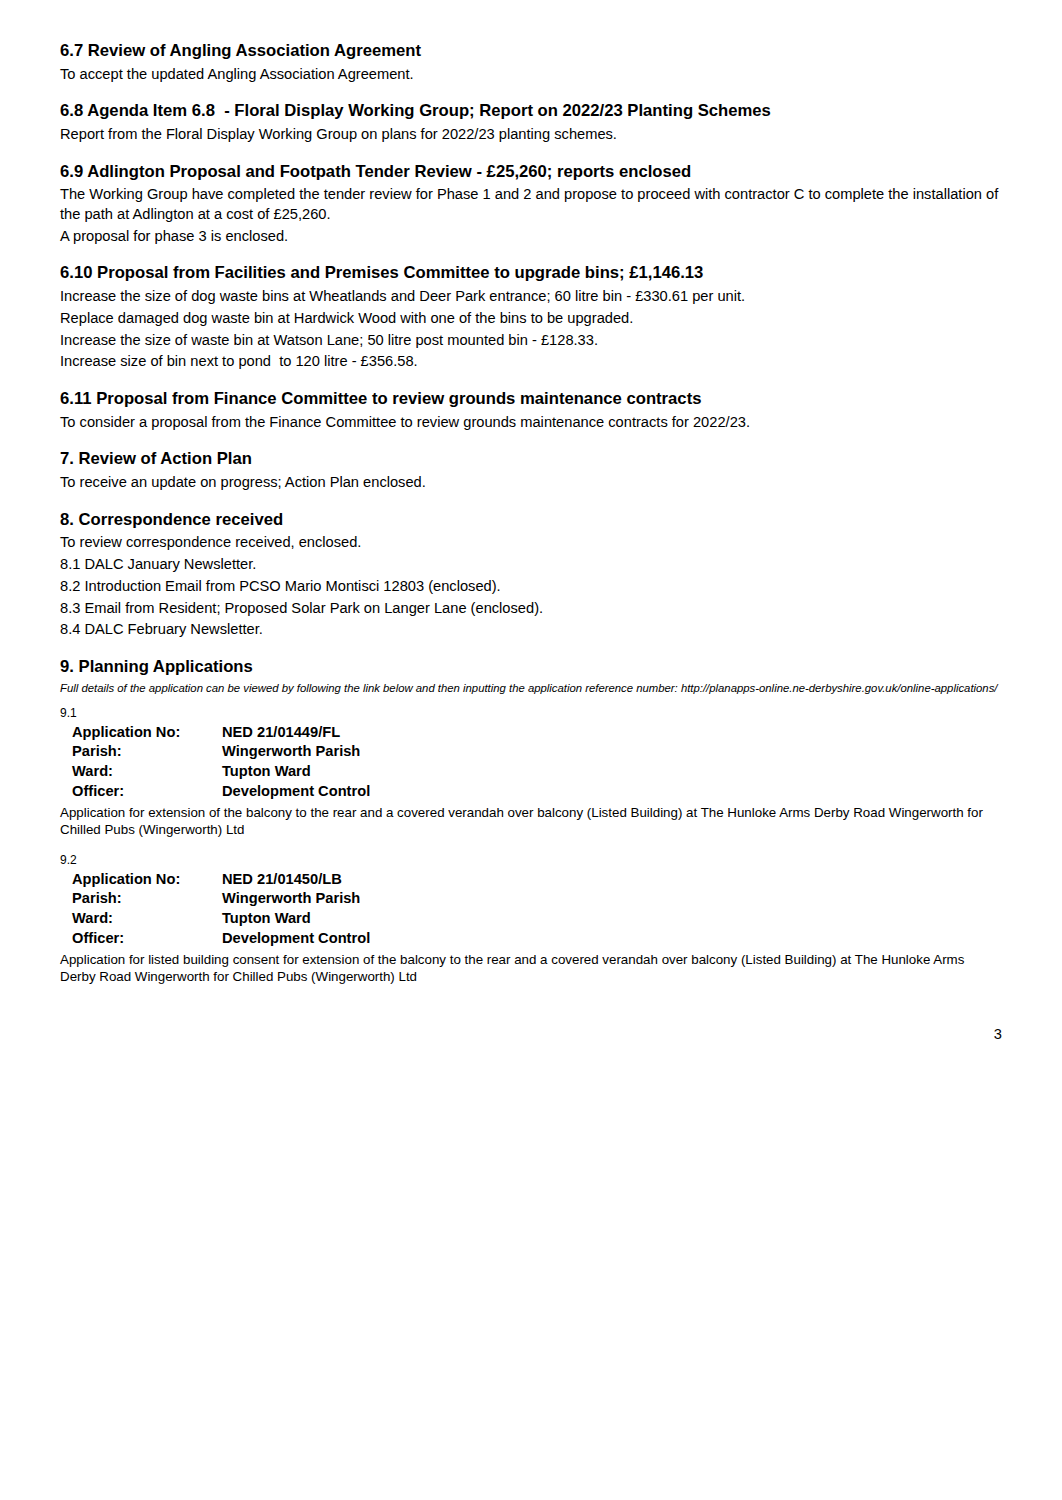6.7 Review of Angling Association Agreement
To accept the updated Angling Association Agreement.
6.8 Agenda Item 6.8 - Floral Display Working Group; Report on 2022/23 Planting Schemes
Report from the Floral Display Working Group on plans for 2022/23 planting schemes.
6.9 Adlington Proposal and Footpath Tender Review - £25,260; reports enclosed
The Working Group have completed the tender review for Phase 1 and 2 and propose to proceed with contractor C to complete the installation of the path at Adlington at a cost of £25,260.
A proposal for phase 3 is enclosed.
6.10 Proposal from Facilities and Premises Committee to upgrade bins; £1,146.13
Increase the size of dog waste bins at Wheatlands and Deer Park entrance; 60 litre bin - £330.61 per unit.
Replace damaged dog waste bin at Hardwick Wood with one of the bins to be upgraded.
Increase the size of waste bin at Watson Lane; 50 litre post mounted bin - £128.33.
Increase size of bin next to pond to 120 litre - £356.58.
6.11 Proposal from Finance Committee to review grounds maintenance contracts
To consider a proposal from the Finance Committee to review grounds maintenance contracts for 2022/23.
7. Review of Action Plan
To receive an update on progress; Action Plan enclosed.
8. Correspondence received
To review correspondence received, enclosed.
8.1 DALC January Newsletter.
8.2 Introduction Email from PCSO Mario Montisci 12803 (enclosed).
8.3 Email from Resident; Proposed Solar Park on Langer Lane (enclosed).
8.4 DALC February Newsletter.
9. Planning Applications
Full details of the application can be viewed by following the link below and then inputting the application reference number: http://planapps-online.ne-derbyshire.gov.uk/online-applications/
9.1
| Application No: | NED 21/01449/FL |
| Parish: | Wingerworth Parish |
| Ward: | Tupton Ward |
| Officer: | Development Control |
Application for extension of the balcony to the rear and a covered verandah over balcony (Listed Building) at The Hunloke Arms Derby Road Wingerworth for Chilled Pubs (Wingerworth) Ltd
9.2
| Application No: | NED 21/01450/LB |
| Parish: | Wingerworth Parish |
| Ward: | Tupton Ward |
| Officer: | Development Control |
Application for listed building consent for extension of the balcony to the rear and a covered verandah over balcony (Listed Building) at The Hunloke Arms Derby Road Wingerworth for Chilled Pubs (Wingerworth) Ltd
3